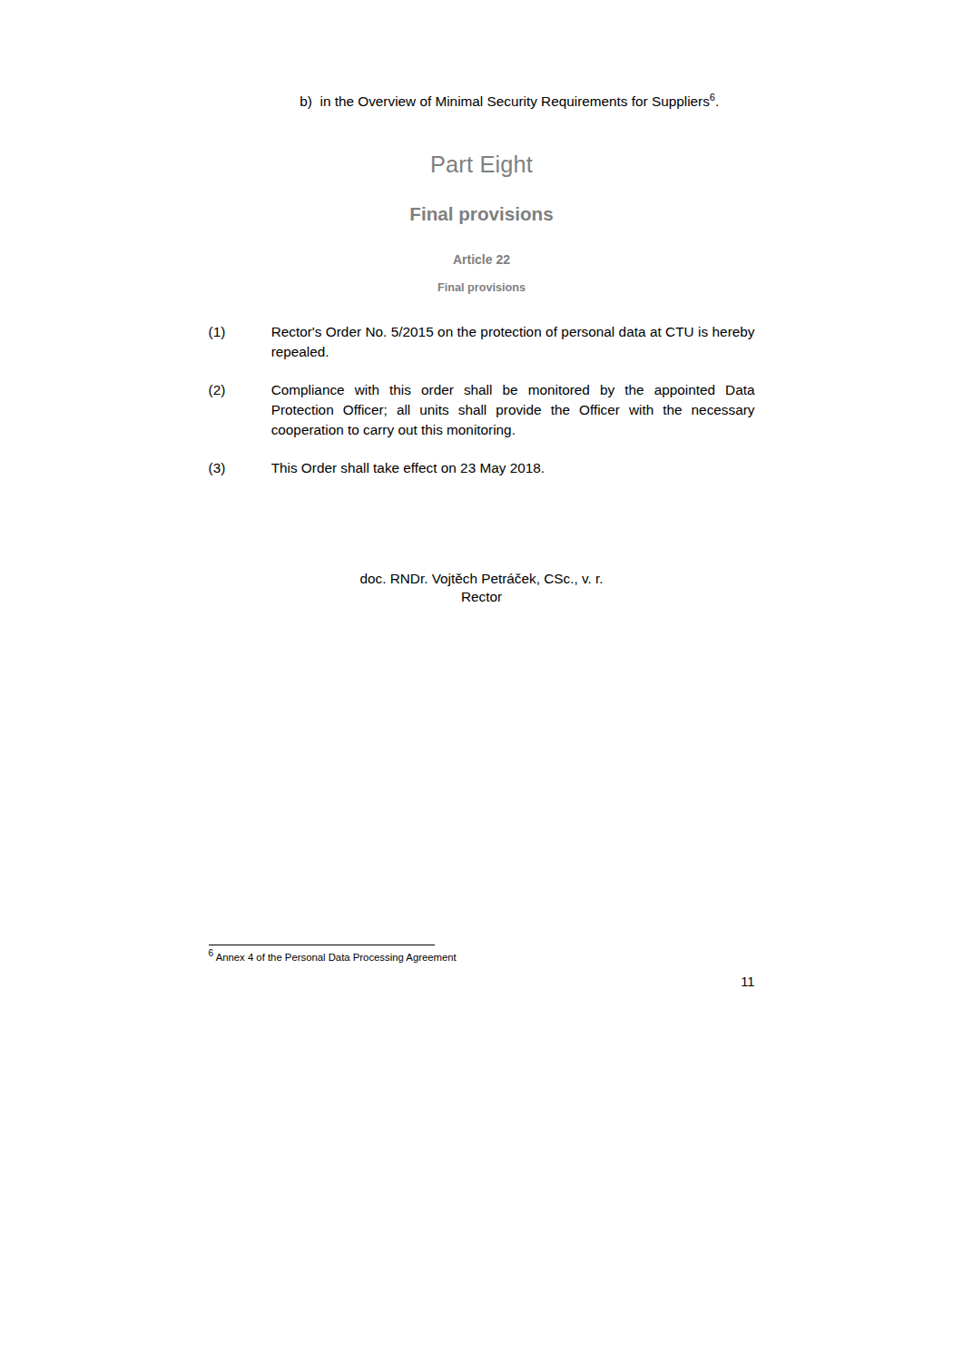b) in the Overview of Minimal Security Requirements for Suppliers6.
Part Eight
Final provisions
Article 22
Final provisions
(1) Rector's Order No. 5/2015 on the protection of personal data at CTU is hereby repealed.
(2) Compliance with this order shall be monitored by the appointed Data Protection Officer; all units shall provide the Officer with the necessary cooperation to carry out this monitoring.
(3) This Order shall take effect on 23 May 2018.
doc. RNDr. Vojtěch Petráček, CSc., v. r. Rector
6 Annex 4 of the Personal Data Processing Agreement
11